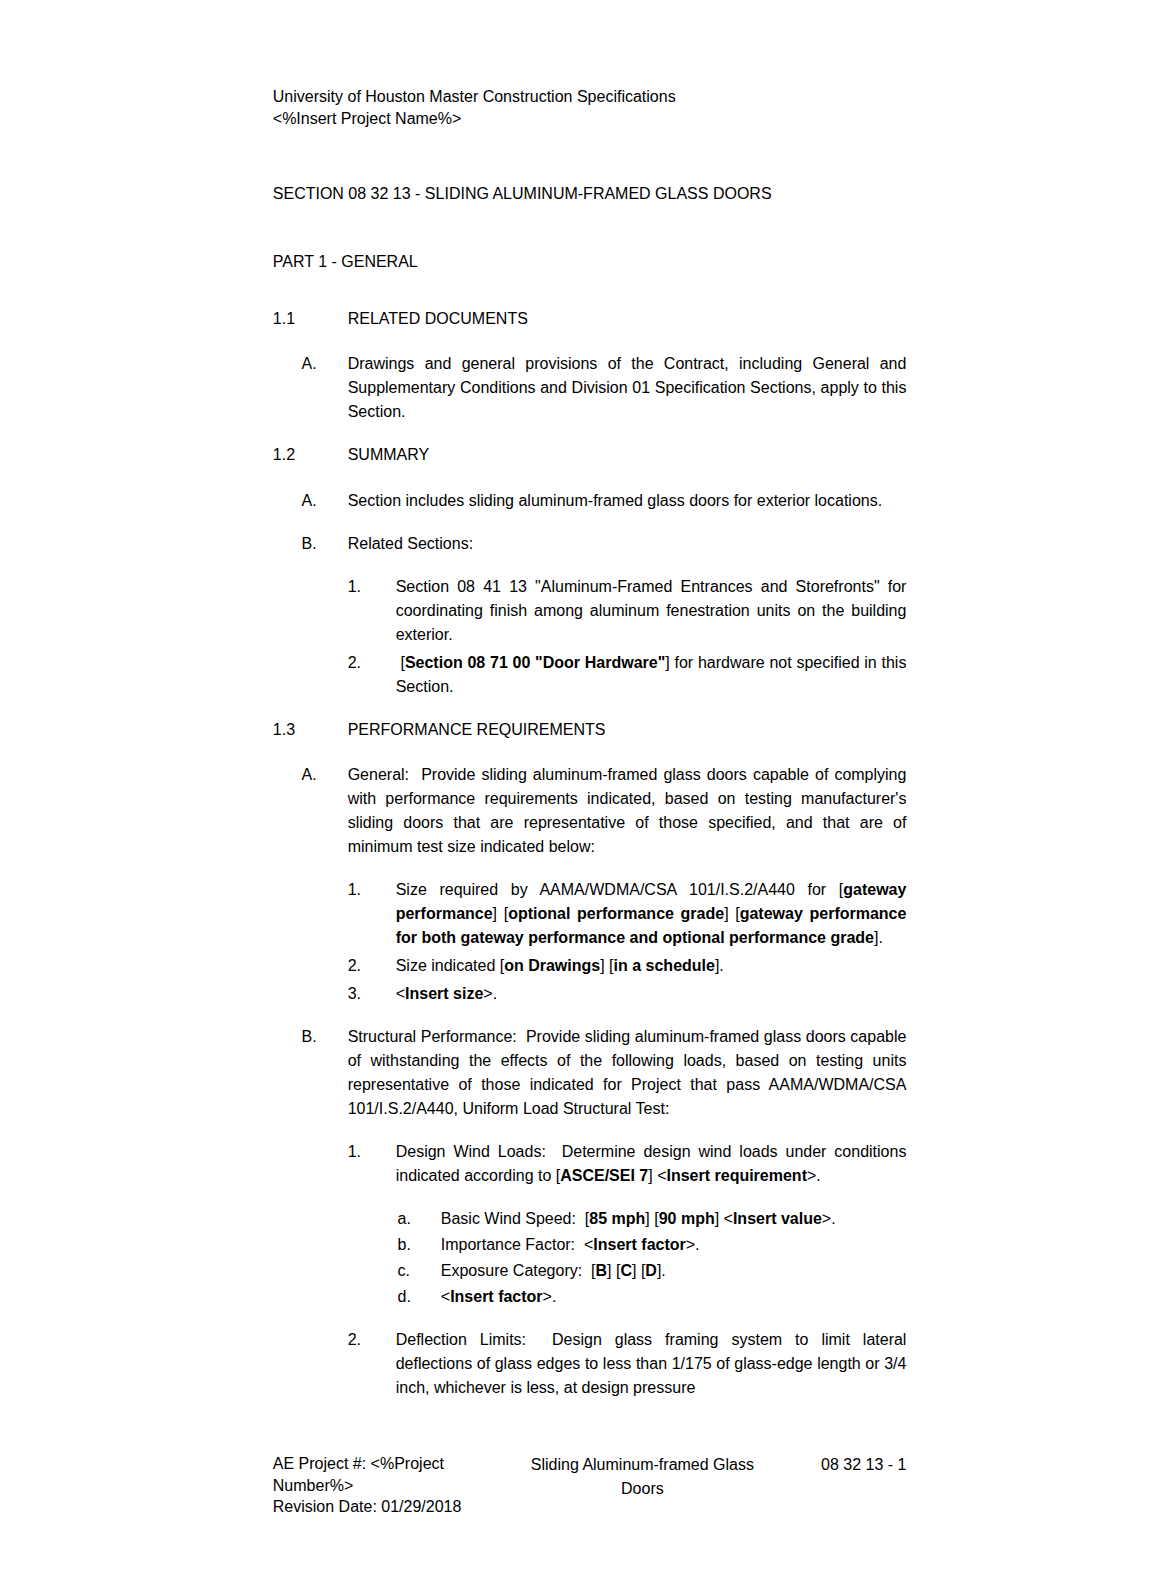University of Houston Master Construction Specifications
<%Insert Project Name%>
SECTION 08 32 13 - SLIDING ALUMINUM-FRAMED GLASS DOORS
PART 1 - GENERAL
1.1
RELATED DOCUMENTS
A.
Drawings and general provisions of the Contract, including General and Supplementary Conditions and Division 01 Specification Sections, apply to this Section.
1.2
SUMMARY
A.
Section includes sliding aluminum-framed glass doors for exterior locations.
B.
Related Sections:
1.
Section 08 41 13 "Aluminum-Framed Entrances and Storefronts" for coordinating finish among aluminum fenestration units on the building exterior.
2.
[Section 08 71 00 "Door Hardware"] for hardware not specified in this Section.
1.3
PERFORMANCE REQUIREMENTS
A.
General: Provide sliding aluminum-framed glass doors capable of complying with performance requirements indicated, based on testing manufacturer's sliding doors that are representative of those specified, and that are of minimum test size indicated below:
1.
Size required by AAMA/WDMA/CSA 101/I.S.2/A440 for [gateway performance] [optional performance grade] [gateway performance for both gateway performance and optional performance grade].
2.
Size indicated [on Drawings] [in a schedule].
3.
<Insert size>.
B.
Structural Performance: Provide sliding aluminum-framed glass doors capable of withstanding the effects of the following loads, based on testing units representative of those indicated for Project that pass AAMA/WDMA/CSA 101/I.S.2/A440, Uniform Load Structural Test:
1.
Design Wind Loads: Determine design wind loads under conditions indicated according to [ASCE/SEI 7] <Insert requirement>.
a.
Basic Wind Speed: [85 mph] [90 mph] <Insert value>.
b.
Importance Factor: <Insert factor>.
c.
Exposure Category: [B] [C] [D].
d.
<Insert factor>.
2.
Deflection Limits: Design glass framing system to limit lateral deflections of glass edges to less than 1/175 of glass-edge length or 3/4 inch, whichever is less, at design pressure
AE Project #: <%Project Number%>
Revision Date: 01/29/2018
Sliding Aluminum-framed Glass Doors
08 32 13 - 1